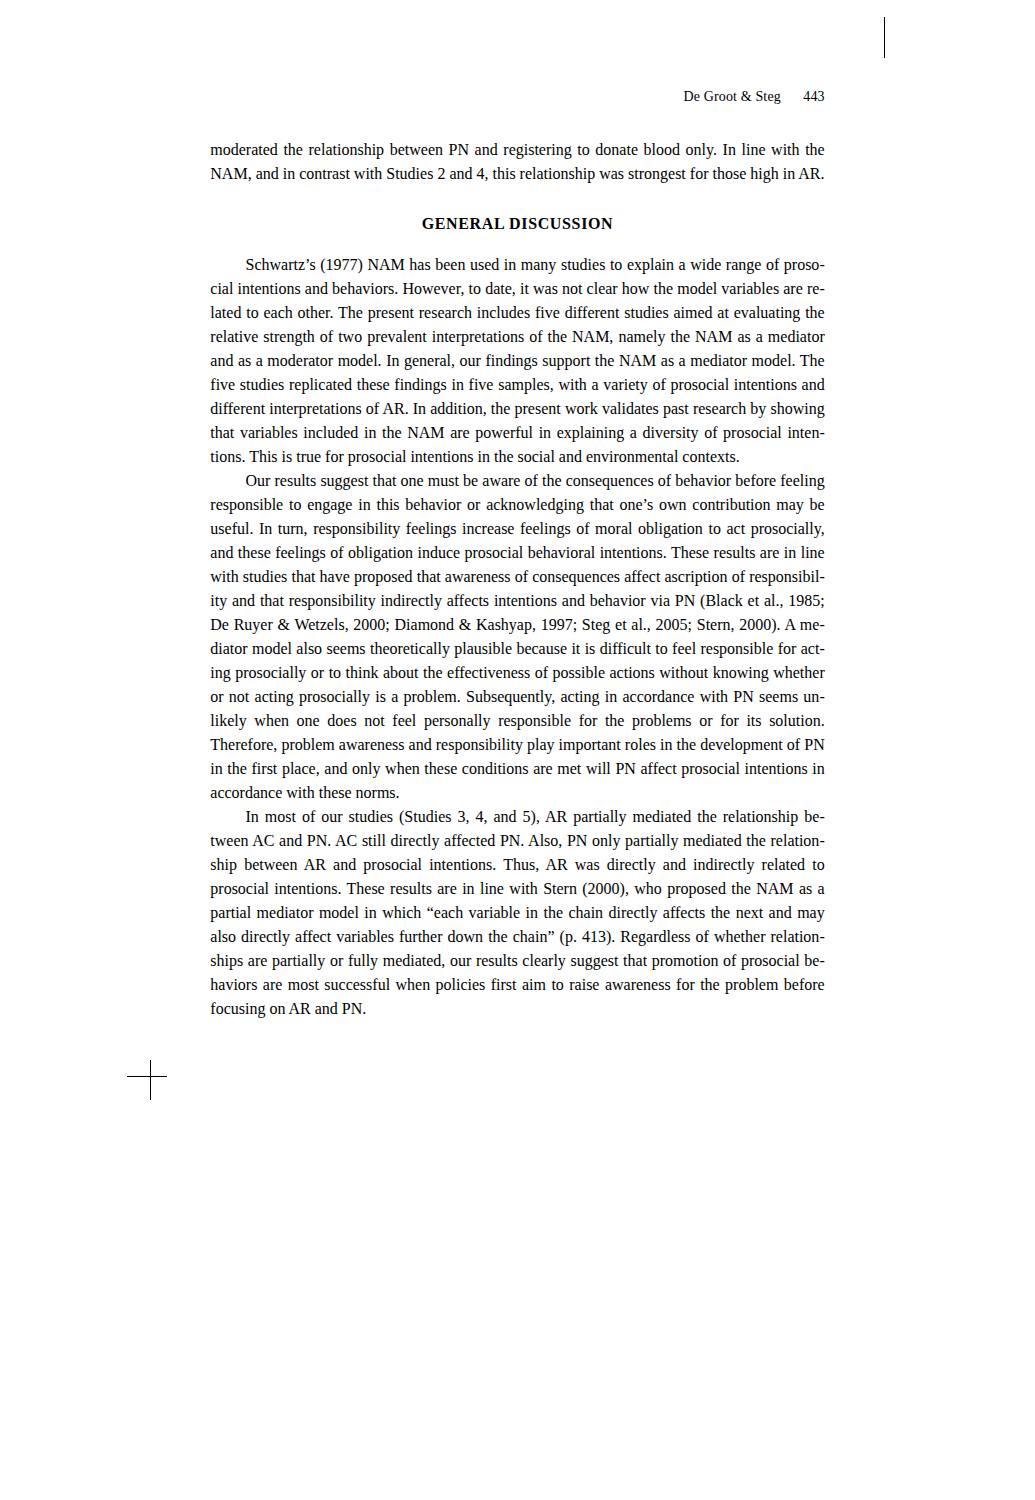De Groot & Steg 443
moderated the relationship between PN and registering to donate blood only. In line with the NAM, and in contrast with Studies 2 and 4, this relationship was strongest for those high in AR.
GENERAL DISCUSSION
Schwartz’s (1977) NAM has been used in many studies to explain a wide range of prosocial intentions and behaviors. However, to date, it was not clear how the model variables are related to each other. The present research includes five different studies aimed at evaluating the relative strength of two prevalent interpretations of the NAM, namely the NAM as a mediator and as a moderator model. In general, our findings support the NAM as a mediator model. The five studies replicated these findings in five samples, with a variety of prosocial intentions and different interpretations of AR. In addition, the present work validates past research by showing that variables included in the NAM are powerful in explaining a diversity of prosocial intentions. This is true for prosocial intentions in the social and environmental contexts.
Our results suggest that one must be aware of the consequences of behavior before feeling responsible to engage in this behavior or acknowledging that one’s own contribution may be useful. In turn, responsibility feelings increase feelings of moral obligation to act prosocially, and these feelings of obligation induce prosocial behavioral intentions. These results are in line with studies that have proposed that awareness of consequences affect ascription of responsibility and that responsibility indirectly affects intentions and behavior via PN (Black et al., 1985; De Ruyer & Wetzels, 2000; Diamond & Kashyap, 1997; Steg et al., 2005; Stern, 2000). A mediator model also seems theoretically plausible because it is difficult to feel responsible for acting prosocially or to think about the effectiveness of possible actions without knowing whether or not acting prosocially is a problem. Subsequently, acting in accordance with PN seems unlikely when one does not feel personally responsible for the problems or for its solution. Therefore, problem awareness and responsibility play important roles in the development of PN in the first place, and only when these conditions are met will PN affect prosocial intentions in accordance with these norms.
In most of our studies (Studies 3, 4, and 5), AR partially mediated the relationship between AC and PN. AC still directly affected PN. Also, PN only partially mediated the relationship between AR and prosocial intentions. Thus, AR was directly and indirectly related to prosocial intentions. These results are in line with Stern (2000), who proposed the NAM as a partial mediator model in which “each variable in the chain directly affects the next and may also directly affect variables further down the chain” (p. 413). Regardless of whether relationships are partially or fully mediated, our results clearly suggest that promotion of prosocial behaviors are most successful when policies first aim to raise awareness for the problem before focusing on AR and PN.